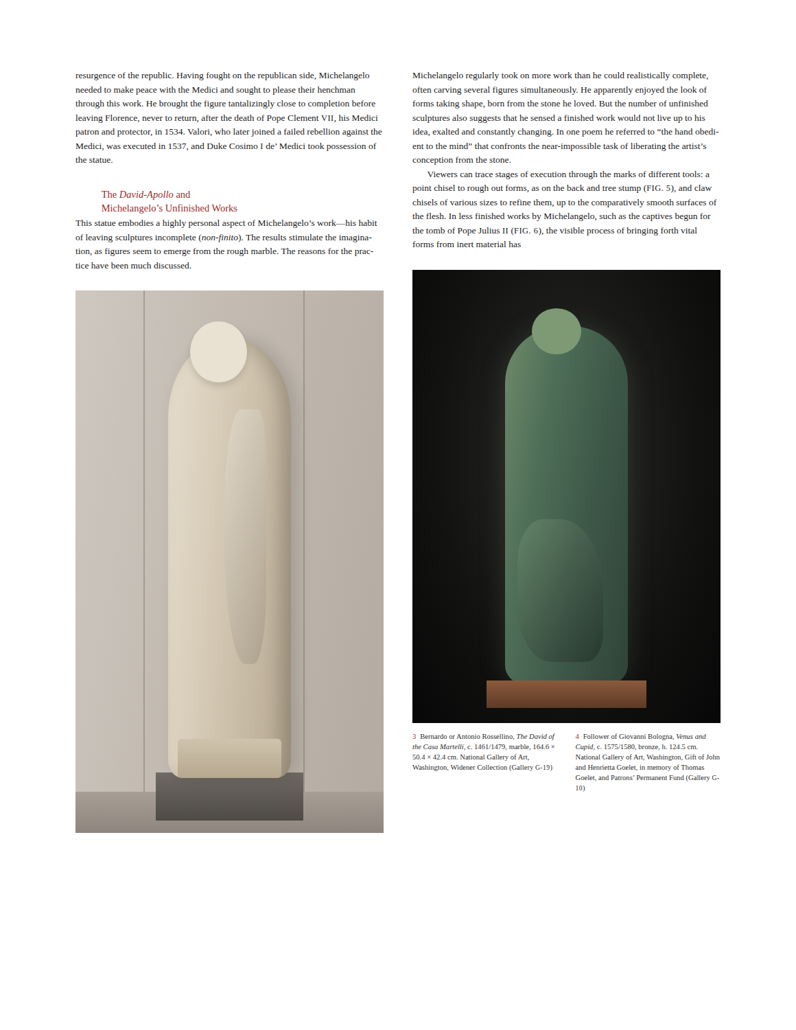resurgence of the republic. Having fought on the republican side, Michelangelo needed to make peace with the Medici and sought to please their henchman through this work. He brought the figure tantalizingly close to completion before leaving Florence, never to return, after the death of Pope Clement VII, his Medici patron and protector, in 1534. Valori, who later joined a failed rebellion against the Medici, was executed in 1537, and Duke Cosimo I de’ Medici took possession of the statue.
The David-Apollo and
Michelangelo’s Unfinished Works
This statue embodies a highly personal aspect of Michelangelo’s work—his habit of leaving sculptures incomplete (non-finito). The results stimulate the imagination, as figures seem to emerge from the rough marble. The reasons for the practice have been much discussed.
Michelangelo regularly took on more work than he could realistically complete, often carving several figures simultaneously. He apparently enjoyed the look of forms taking shape, born from the stone he loved. But the number of unfinished sculptures also suggests that he sensed a finished work would not live up to his idea, exalted and constantly changing. In one poem he referred to “the hand obedient to the mind” that confronts the near-impossible task of liberating the artist’s conception from the stone.
Viewers can trace stages of execution through the marks of different tools: a point chisel to rough out forms, as on the back and tree stump (FIG. 5), and claw chisels of various sizes to refine them, up to the comparatively smooth surfaces of the flesh. In less finished works by Michelangelo, such as the captives begun for the tomb of Pope Julius II (FIG. 6), the visible process of bringing forth vital forms from inert material has
3 Bernardo or Antonio Rossellino, The David of the Casa Martelli, c. 1461/1479, marble, 164.6 × 50.4 × 42.4 cm. National Gallery of Art, Washington, Widener Collection (Gallery G-19)
4 Follower of Giovanni Bologna, Venus and Cupid, c. 1575/1580, bronze, h. 124.5 cm. National Gallery of Art, Washington, Gift of John and Henrietta Goelet, in memory of Thomas Goelet, and Patrons’ Permanent Fund (Gallery G-10)